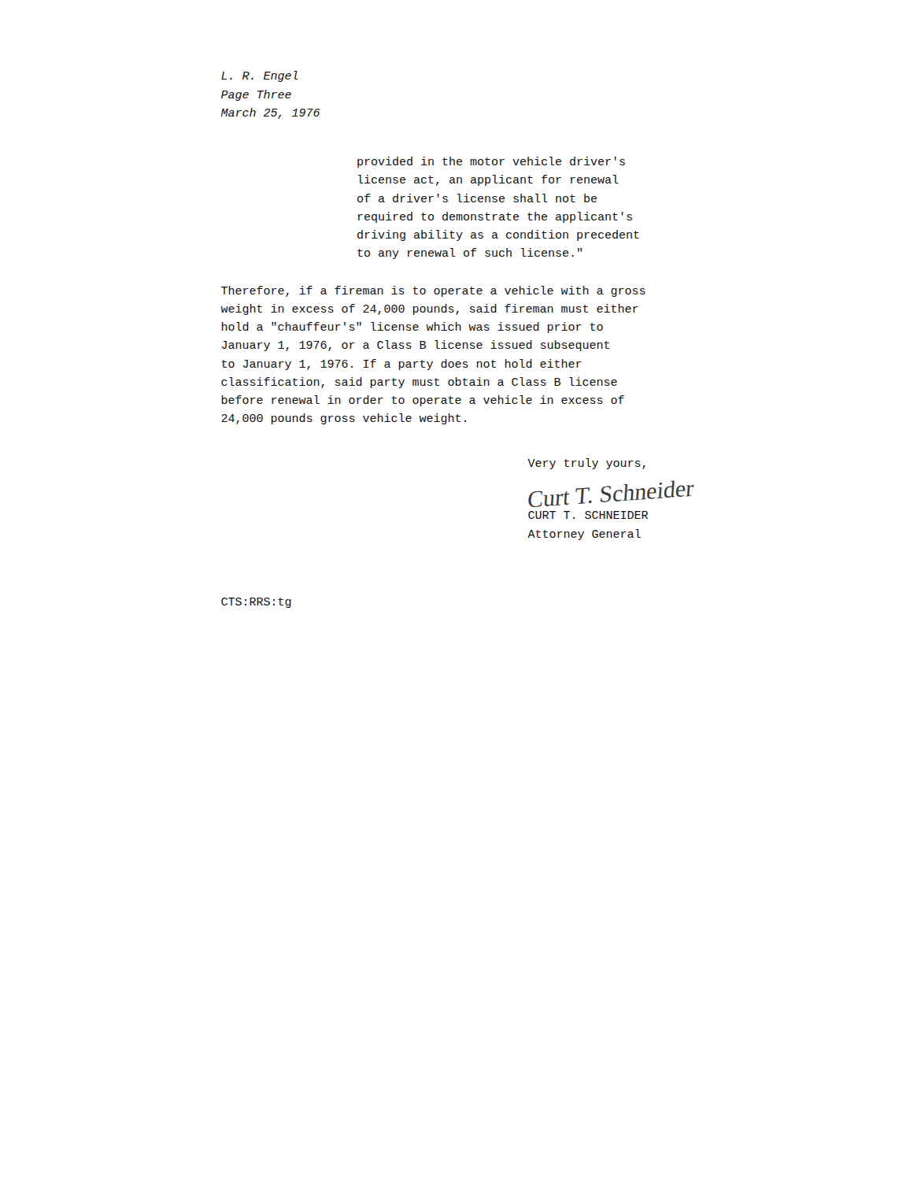L. R. Engel Page Three March 25, 1976
provided in the motor vehicle driver's license act, an applicant for renewal of a driver's license shall not be required to demonstrate the applicant's driving ability as a condition precedent to any renewal of such license."
Therefore, if a fireman is to operate a vehicle with a gross weight in excess of 24,000 pounds, said fireman must either hold a "chauffeur's" license which was issued prior to January 1, 1976, or a Class B license issued subsequent to January 1, 1976. If a party does not hold either classification, said party must obtain a Class B license before renewal in order to operate a vehicle in excess of 24,000 pounds gross vehicle weight.
Very truly yours,
Curt T. Schneider
CURT T. SCHNEIDER Attorney General
CTS:RRS:tg